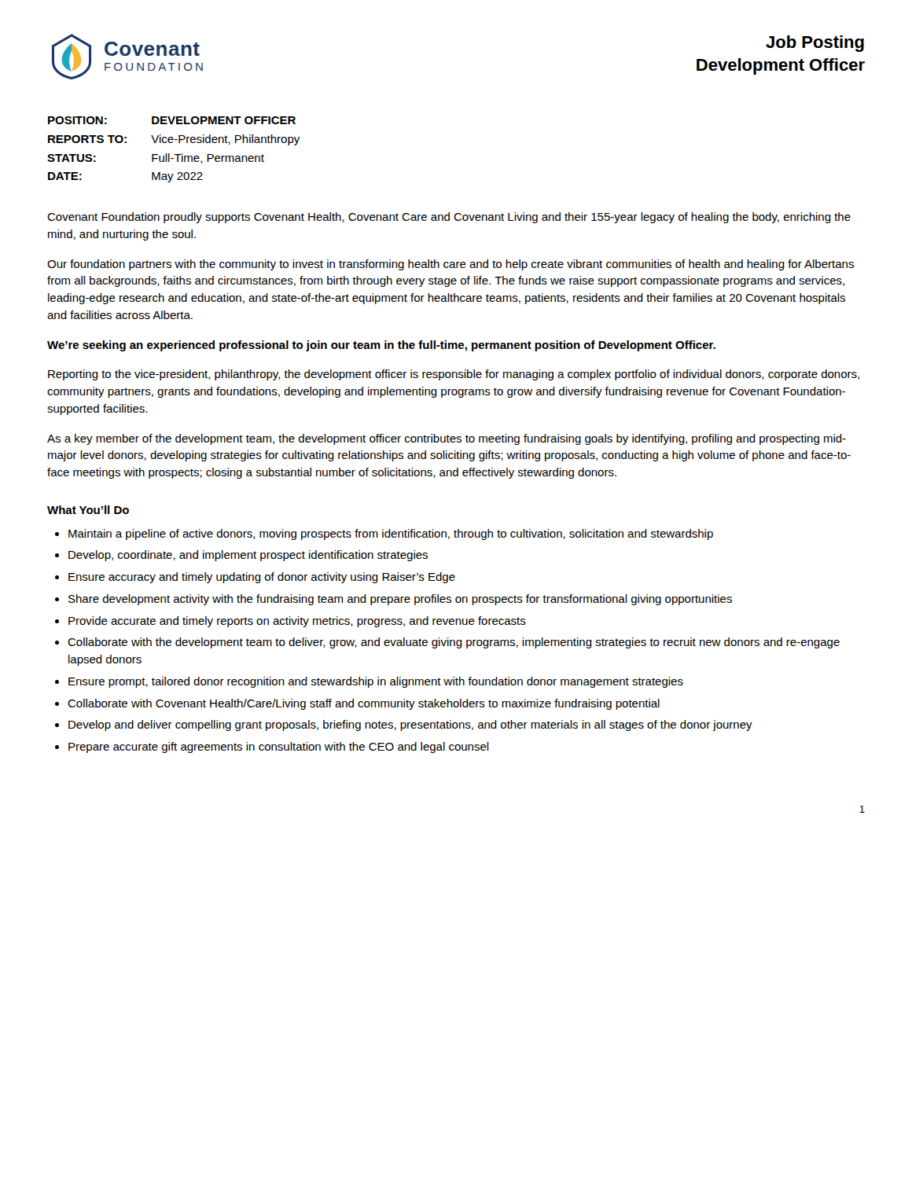Covenant
FOUNDATION
Job Posting
Development Officer
| POSITION: | DEVELOPMENT OFFICER |
| REPORTS TO: | Vice-President, Philanthropy |
| STATUS: | Full-Time, Permanent |
| DATE: | May 2022 |
Covenant Foundation proudly supports Covenant Health, Covenant Care and Covenant Living and their 155-year legacy of healing the body, enriching the mind, and nurturing the soul.
Our foundation partners with the community to invest in transforming health care and to help create vibrant communities of health and healing for Albertans from all backgrounds, faiths and circumstances, from birth through every stage of life. The funds we raise support compassionate programs and services, leading-edge research and education, and state-of-the-art equipment for healthcare teams, patients, residents and their families at 20 Covenant hospitals and facilities across Alberta.
We’re seeking an experienced professional to join our team in the full-time, permanent position of Development Officer.
Reporting to the vice-president, philanthropy, the development officer is responsible for managing a complex portfolio of individual donors, corporate donors, community partners, grants and foundations, developing and implementing programs to grow and diversify fundraising revenue for Covenant Foundation-supported facilities.
As a key member of the development team, the development officer contributes to meeting fundraising goals by identifying, profiling and prospecting mid-major level donors, developing strategies for cultivating relationships and soliciting gifts; writing proposals, conducting a high volume of phone and face-to-face meetings with prospects; closing a substantial number of solicitations, and effectively stewarding donors.
What You’ll Do
Maintain a pipeline of active donors, moving prospects from identification, through to cultivation, solicitation and stewardship
Develop, coordinate, and implement prospect identification strategies
Ensure accuracy and timely updating of donor activity using Raiser’s Edge
Share development activity with the fundraising team and prepare profiles on prospects for transformational giving opportunities
Provide accurate and timely reports on activity metrics, progress, and revenue forecasts
Collaborate with the development team to deliver, grow, and evaluate giving programs, implementing strategies to recruit new donors and re-engage lapsed donors
Ensure prompt, tailored donor recognition and stewardship in alignment with foundation donor management strategies
Collaborate with Covenant Health/Care/Living staff and community stakeholders to maximize fundraising potential
Develop and deliver compelling grant proposals, briefing notes, presentations, and other materials in all stages of the donor journey
Prepare accurate gift agreements in consultation with the CEO and legal counsel
1